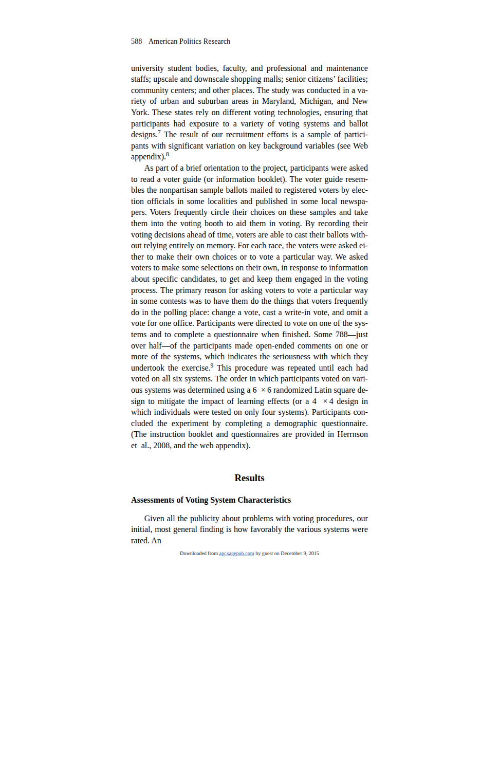588 American Politics Research
university student bodies, faculty, and professional and maintenance staffs; upscale and downscale shopping malls; senior citizens’ facilities; community centers; and other places. The study was conducted in a variety of urban and suburban areas in Maryland, Michigan, and New York. These states rely on different voting technologies, ensuring that participants had exposure to a variety of voting systems and ballot designs.7 The result of our recruitment efforts is a sample of participants with significant variation on key background variables (see Web appendix).8
As part of a brief orientation to the project, participants were asked to read a voter guide (or information booklet). The voter guide resembles the nonpartisan sample ballots mailed to registered voters by election officials in some localities and published in some local newspapers. Voters frequently circle their choices on these samples and take them into the voting booth to aid them in voting. By recording their voting decisions ahead of time, voters are able to cast their ballots without relying entirely on memory. For each race, the voters were asked either to make their own choices or to vote a particular way. We asked voters to make some selections on their own, in response to information about specific candidates, to get and keep them engaged in the voting process. The primary reason for asking voters to vote a particular way in some contests was to have them do the things that voters frequently do in the polling place: change a vote, cast a write-in vote, and omit a vote for one office. Participants were directed to vote on one of the systems and to complete a questionnaire when finished. Some 788—just over half—of the participants made open-ended comments on one or more of the systems, which indicates the seriousness with which they undertook the exercise.9 This procedure was repeated until each had voted on all six systems. The order in which participants voted on various systems was determined using a 6 × 6 randomized Latin square design to mitigate the impact of learning effects (or a 4 × 4 design in which individuals were tested on only four systems). Participants concluded the experiment by completing a demographic questionnaire. (The instruction booklet and questionnaires are provided in Herrnson et al., 2008, and the web appendix).
Results
Assessments of Voting System Characteristics
Given all the publicity about problems with voting procedures, our initial, most general finding is how favorably the various systems were rated. An
Downloaded from apr.sagepub.com by guest on December 9, 2015